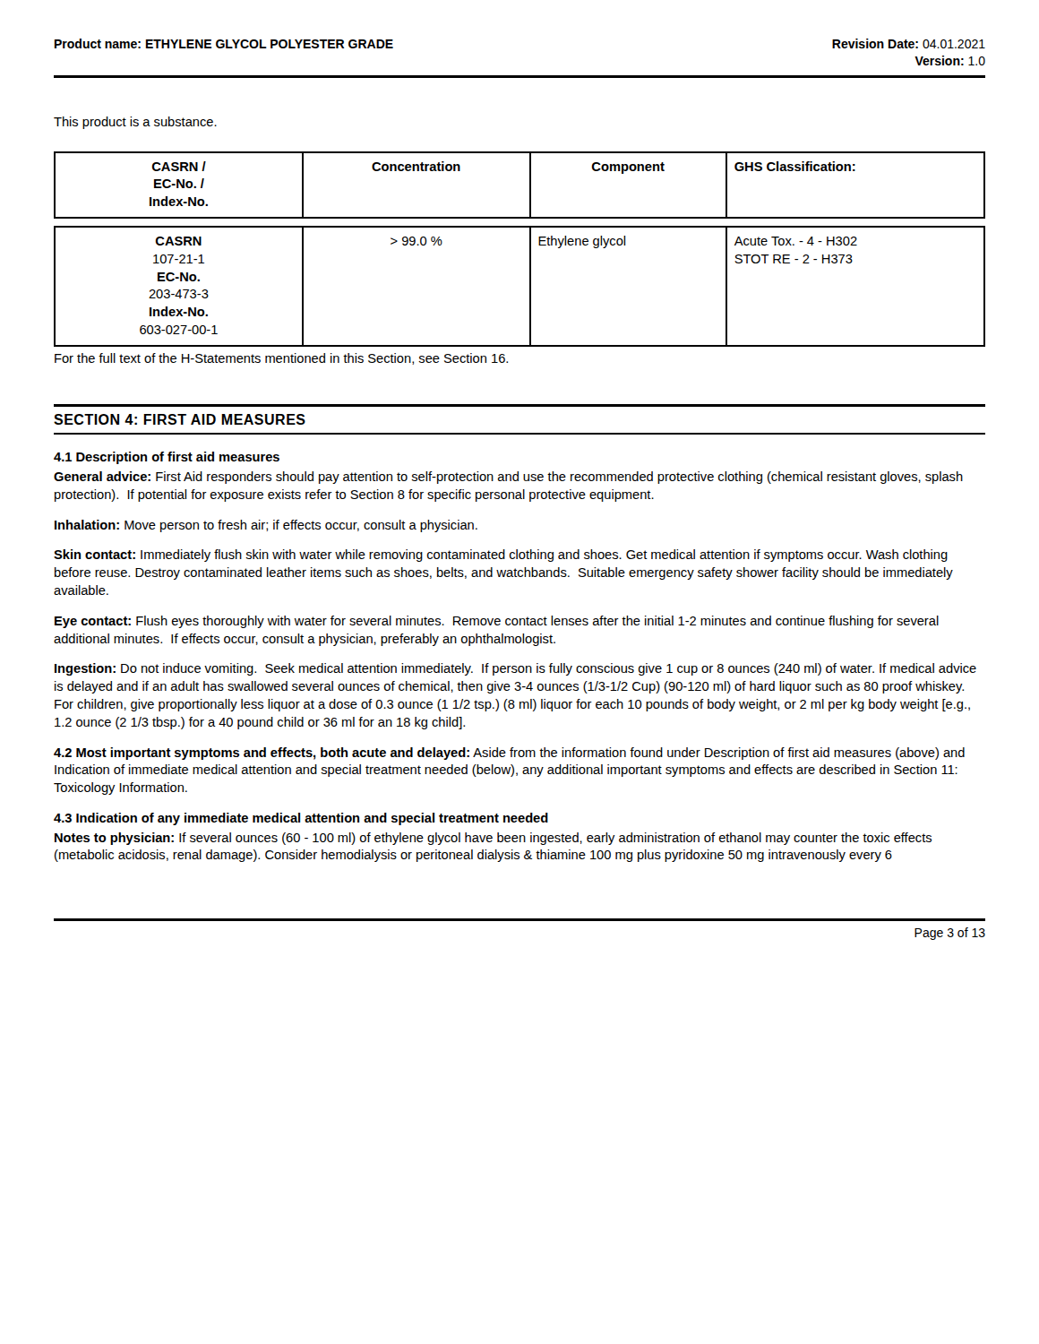Product name: ETHYLENE GLYCOL POLYESTER GRADE
Revision Date: 04.01.2021
Version: 1.0
This product is a substance.
| CASRN / EC-No. / Index-No. | Concentration | Component | GHS Classification: |
| --- | --- | --- | --- |
| CASRN 107-21-1 EC-No. 203-473-3 Index-No. 603-027-00-1 | > 99.0 % | Ethylene glycol | Acute Tox. - 4 - H302 STOT RE - 2 - H373 |
For the full text of the H-Statements mentioned in this Section, see Section 16.
SECTION 4: FIRST AID MEASURES
4.1 Description of first aid measures
General advice: First Aid responders should pay attention to self-protection and use the recommended protective clothing (chemical resistant gloves, splash protection). If potential for exposure exists refer to Section 8 for specific personal protective equipment.
Inhalation: Move person to fresh air; if effects occur, consult a physician.
Skin contact: Immediately flush skin with water while removing contaminated clothing and shoes. Get medical attention if symptoms occur. Wash clothing before reuse. Destroy contaminated leather items such as shoes, belts, and watchbands. Suitable emergency safety shower facility should be immediately available.
Eye contact: Flush eyes thoroughly with water for several minutes. Remove contact lenses after the initial 1-2 minutes and continue flushing for several additional minutes. If effects occur, consult a physician, preferably an ophthalmologist.
Ingestion: Do not induce vomiting. Seek medical attention immediately. If person is fully conscious give 1 cup or 8 ounces (240 ml) of water. If medical advice is delayed and if an adult has swallowed several ounces of chemical, then give 3-4 ounces (1/3-1/2 Cup) (90-120 ml) of hard liquor such as 80 proof whiskey. For children, give proportionally less liquor at a dose of 0.3 ounce (1 1/2 tsp.) (8 ml) liquor for each 10 pounds of body weight, or 2 ml per kg body weight [e.g., 1.2 ounce (2 1/3 tbsp.) for a 40 pound child or 36 ml for an 18 kg child].
4.2 Most important symptoms and effects, both acute and delayed: Aside from the information found under Description of first aid measures (above) and Indication of immediate medical attention and special treatment needed (below), any additional important symptoms and effects are described in Section 11: Toxicology Information.
4.3 Indication of any immediate medical attention and special treatment needed
Notes to physician: If several ounces (60 - 100 ml) of ethylene glycol have been ingested, early administration of ethanol may counter the toxic effects (metabolic acidosis, renal damage). Consider hemodialysis or peritoneal dialysis & thiamine 100 mg plus pyridoxine 50 mg intravenously every 6
Page 3 of 13